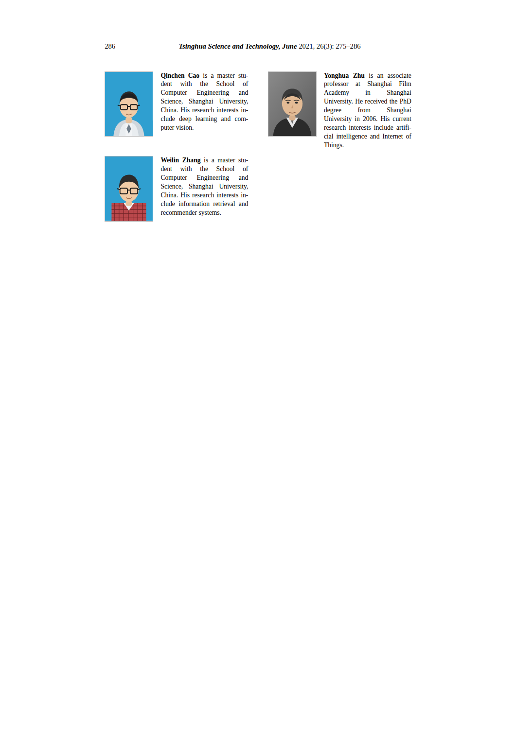286
Tsinghua Science and Technology, June 2021, 26(3): 275–286
Qinchen Cao is a master student with the School of Computer Engineering and Science, Shanghai University, China. His research interests include deep learning and computer vision.
Weilin Zhang is a master student with the School of Computer Engineering and Science, Shanghai University, China. His research interests include information retrieval and recommender systems.
Yonghua Zhu is an associate professor at Shanghai Film Academy in Shanghai University. He received the PhD degree from Shanghai University in 2006. His current research interests include artificial intelligence and Internet of Things.